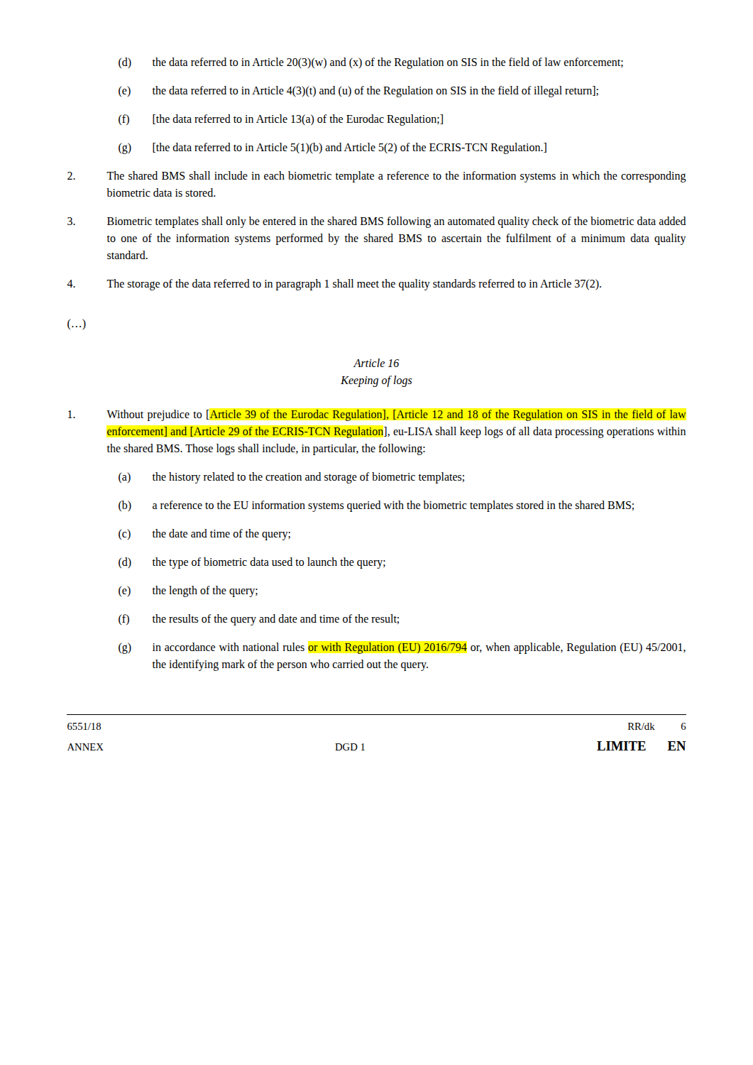(d)
the data referred to in Article 20(3)(w) and (x) of the Regulation on SIS in the field of law enforcement;
(e)
the data referred to in Article 4(3)(t) and (u) of the Regulation on SIS in the field of illegal return];
(f)
[the data referred to in Article 13(a) of the Eurodac Regulation;]
(g)
[the data referred to in Article 5(1)(b) and Article 5(2) of the ECRIS-TCN Regulation.]
2.
The shared BMS shall include in each biometric template a reference to the information systems in which the corresponding biometric data is stored.
3.
Biometric templates shall only be entered in the shared BMS following an automated quality check of the biometric data added to one of the information systems performed by the shared BMS to ascertain the fulfilment of a minimum data quality standard.
4.
The storage of the data referred to in paragraph 1 shall meet the quality standards referred to in Article 37(2).
(…)
Article 16 Keeping of logs
1.
Without prejudice to [Article 39 of the Eurodac Regulation], [Article 12 and 18 of the Regulation on SIS in the field of law enforcement] and [Article 29 of the ECRIS-TCN Regulation], eu-LISA shall keep logs of all data processing operations within the shared BMS. Those logs shall include, in particular, the following:
(a)
the history related to the creation and storage of biometric templates;
(b)
a reference to the EU information systems queried with the biometric templates stored in the shared BMS;
(c)
the date and time of the query;
(d)
the type of biometric data used to launch the query;
(e)
the length of the query;
(f)
the results of the query and date and time of the result;
(g)
in accordance with national rules or with Regulation (EU) 2016/794 or, when applicable, Regulation (EU) 45/2001, the identifying mark of the person who carried out the query.
6551/18
RR/dk
6
ANNEX
DGD 1
LIMITE
EN